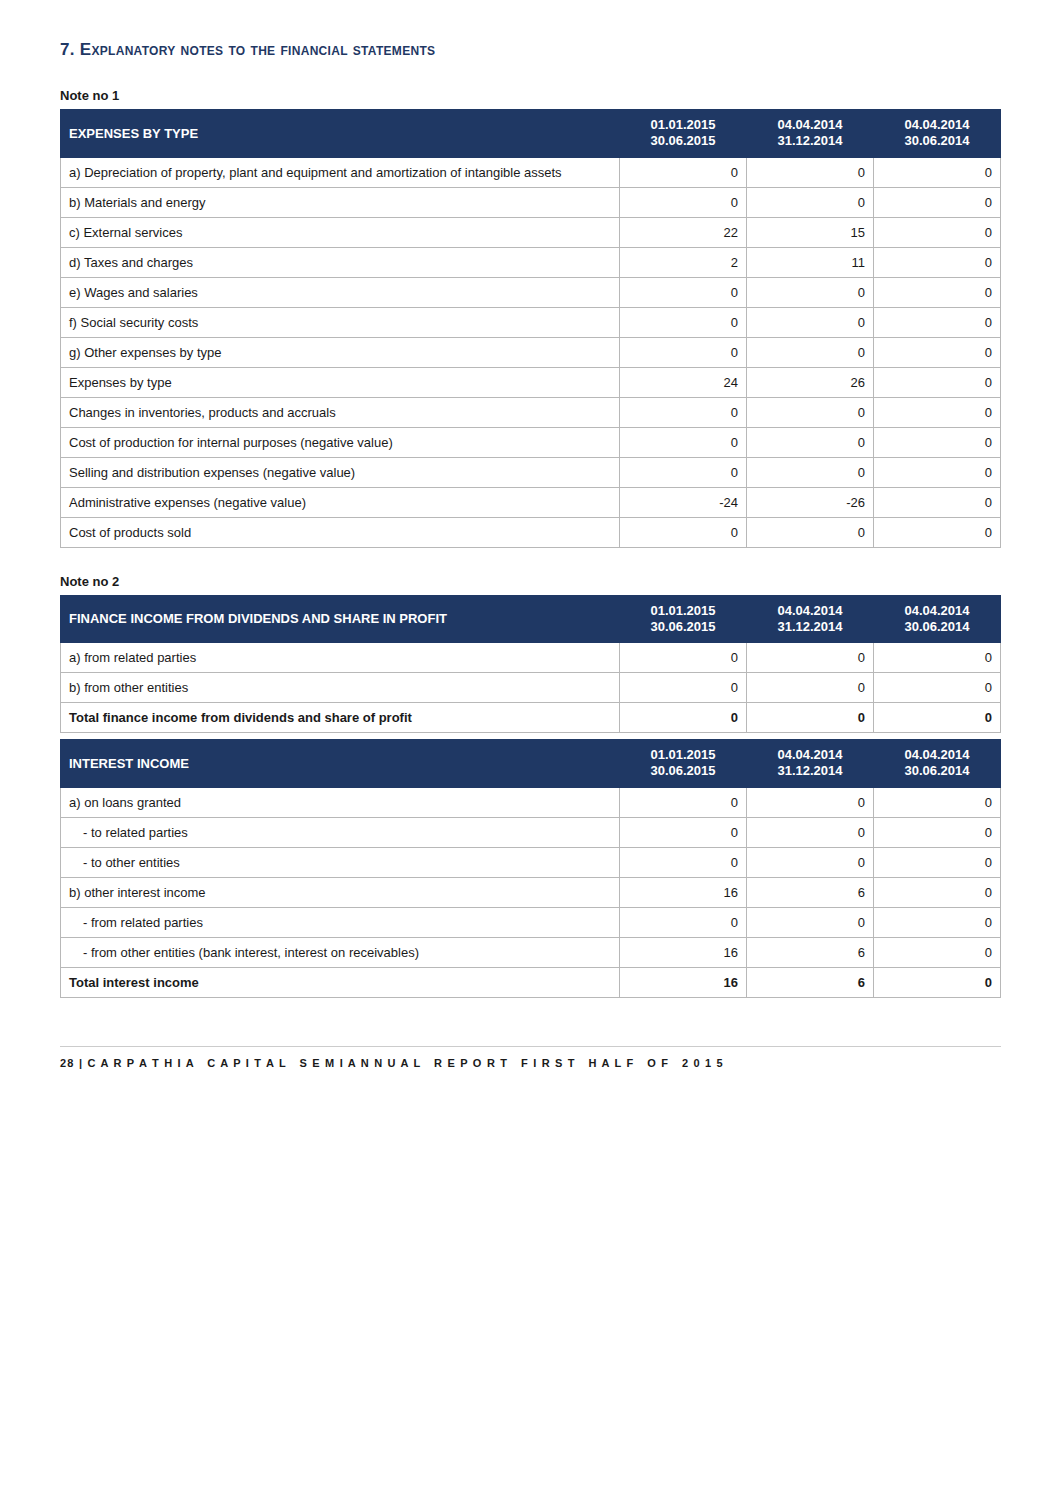7. Explanatory notes to the financial statements
Note no 1
| EXPENSES BY TYPE | 01.01.2015 30.06.2015 | 04.04.2014 31.12.2014 | 04.04.2014 30.06.2014 |
| --- | --- | --- | --- |
| a) Depreciation of property, plant and equipment and amortization of intangible assets | 0 | 0 | 0 |
| b) Materials and energy | 0 | 0 | 0 |
| c) External services | 22 | 15 | 0 |
| d) Taxes and charges | 2 | 11 | 0 |
| e) Wages and salaries | 0 | 0 | 0 |
| f) Social security costs | 0 | 0 | 0 |
| g) Other expenses by type | 0 | 0 | 0 |
| Expenses by type | 24 | 26 | 0 |
| Changes in inventories, products and accruals | 0 | 0 | 0 |
| Cost of production for internal purposes (negative value) | 0 | 0 | 0 |
| Selling and distribution expenses (negative value) | 0 | 0 | 0 |
| Administrative expenses (negative value) | -24 | -26 | 0 |
| Cost of products sold | 0 | 0 | 0 |
Note no 2
| FINANCE INCOME FROM DIVIDENDS AND SHARE IN PROFIT | 01.01.2015 30.06.2015 | 04.04.2014 31.12.2014 | 04.04.2014 30.06.2014 |
| --- | --- | --- | --- |
| a) from related parties | 0 | 0 | 0 |
| b) from other entities | 0 | 0 | 0 |
| Total finance income from dividends and share of profit | 0 | 0 | 0 |
| INTEREST INCOME | 01.01.2015 30.06.2015 | 04.04.2014 31.12.2014 | 04.04.2014 30.06.2014 |
| --- | --- | --- | --- |
| a) on loans granted | 0 | 0 | 0 |
| - to related parties | 0 | 0 | 0 |
| - to other entities | 0 | 0 | 0 |
| b) other interest income | 16 | 6 | 0 |
| - from related parties | 0 | 0 | 0 |
| - from other entities (bank interest, interest on receivables) | 16 | 6 | 0 |
| Total interest income | 16 | 6 | 0 |
28 | C A R P A T H I A C A P I T A L S E M I A N N U A L R E P O R T F I R S T H A L F O F 2 0 1 5